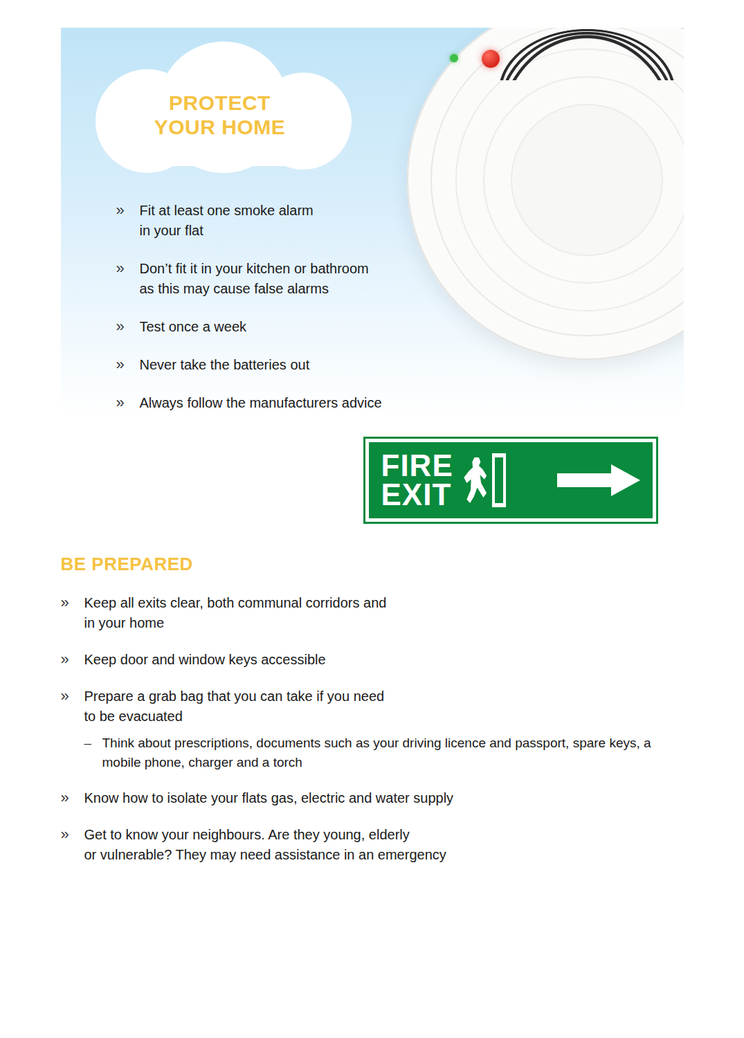Protect
Your Home
Fit at least one smoke alarm
in your flat
Don’t fit it in your kitchen or bathroom
as this may cause false alarms
Test once a week
Never take the batteries out
Always follow the manufacturers advice
FIRE
EXIT
Be Prepared
Keep all exits clear, both communal corridors and
in your home
Keep door and window keys accessible
Prepare a grab bag that you can take if you need
to be evacuated
Think about prescriptions, documents such as your driving licence and passport, spare keys, a mobile phone, charger and a torch
Know how to isolate your flats gas, electric and water supply
Get to know your neighbours. Are they young, elderly
or vulnerable? They may need assistance in an emergency